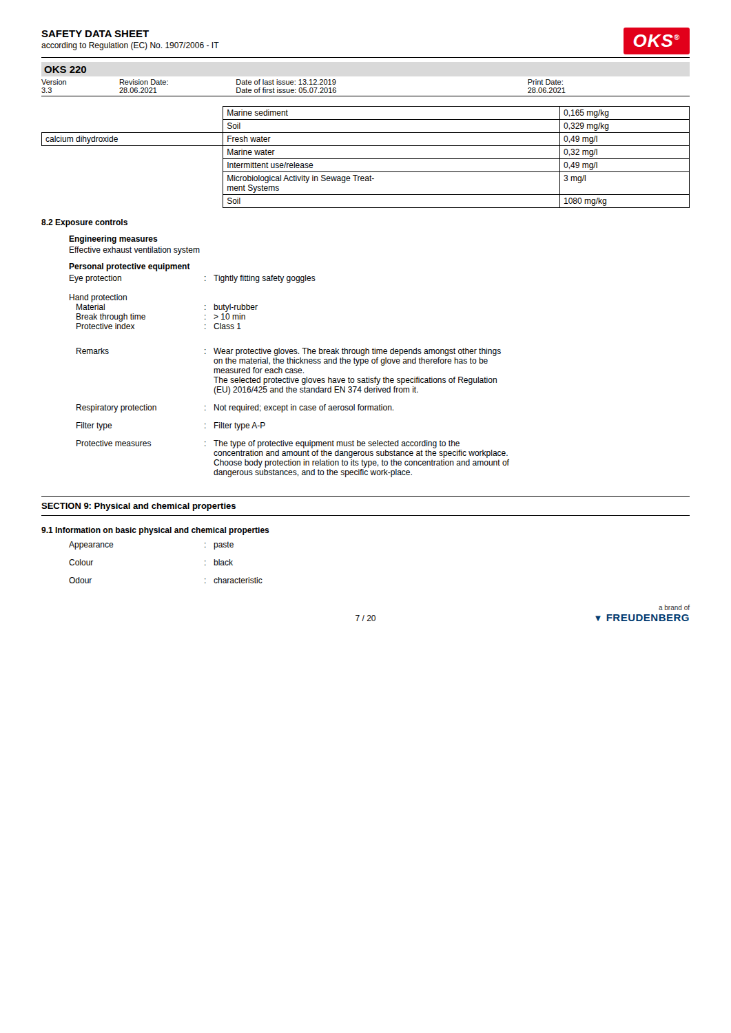OKS®
SAFETY DATA SHEET
according to Regulation (EC) No. 1907/2006 - IT
OKS 220
| Version 3.3 | Revision Date: 28.06.2021 | Date of last issue: 13.12.2019 Date of first issue: 05.07.2016 | Print Date: 28.06.2021 |
| | Marine sediment | 0,165 mg/kg |
| | Soil | 0,329 mg/kg |
| calcium dihydroxide | Fresh water | 0,49 mg/l |
| | Marine water | 0,32 mg/l |
| | Intermittent use/release | 0,49 mg/l |
| | Microbiological Activity in Sewage Treat- ment Systems | 3 mg/l |
| | Soil | 1080 mg/kg |
8.2 Exposure controls
Engineering measures
Effective exhaust ventilation system
Personal protective equipment
| Eye protection | : | Tightly fitting safety goggles |
| Hand protection Material Break through time Protective index | : : : | butyl-rubber > 10 min Class 1 |
| Remarks | : | Wear protective gloves. The break through time depends amongst other things on the material, the thickness and the type of glove and therefore has to be measured for each case. The selected protective gloves have to satisfy the specifications of Regulation (EU) 2016/425 and the standard EN 374 derived from it. |
| Respiratory protection | : | Not required; except in case of aerosol formation. |
| Filter type | : | Filter type A-P |
| Protective measures | : | The type of protective equipment must be selected according to the concentration and amount of the dangerous substance at the specific workplace. Choose body protection in relation to its type, to the concentration and amount of dangerous substances, and to the specific work-place. |
SECTION 9: Physical and chemical properties
9.1 Information on basic physical and chemical properties
| Appearance | : | paste |
| Colour | : | black |
| Odour | : | characteristic |
7 / 20
a brand of
▼ FREUDENBERG